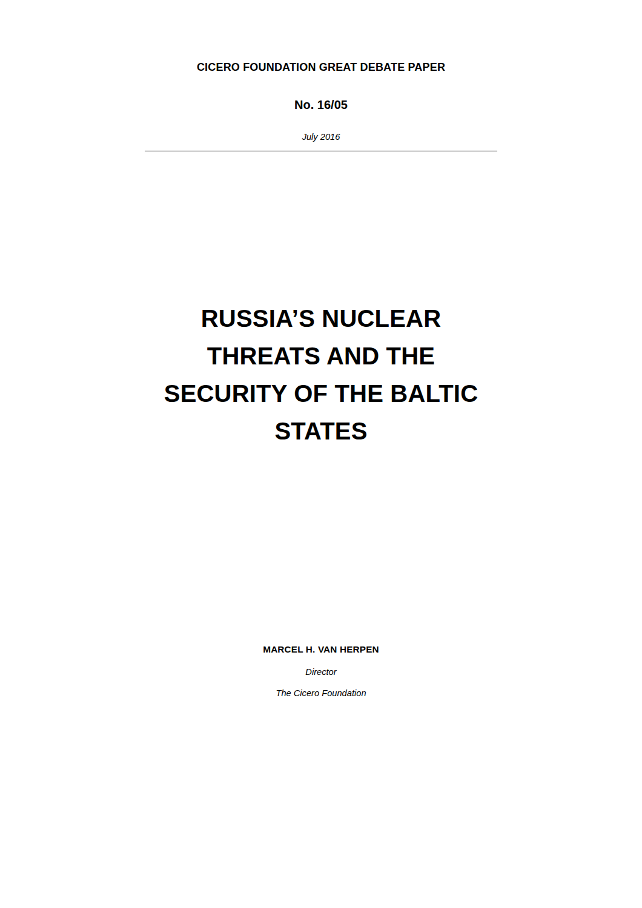CICERO FOUNDATION GREAT DEBATE PAPER
No. 16/05
July 2016
RUSSIA’S NUCLEAR THREATS AND THE SECURITY OF THE BALTIC STATES
MARCEL H. VAN HERPEN
Director
The Cicero Foundation